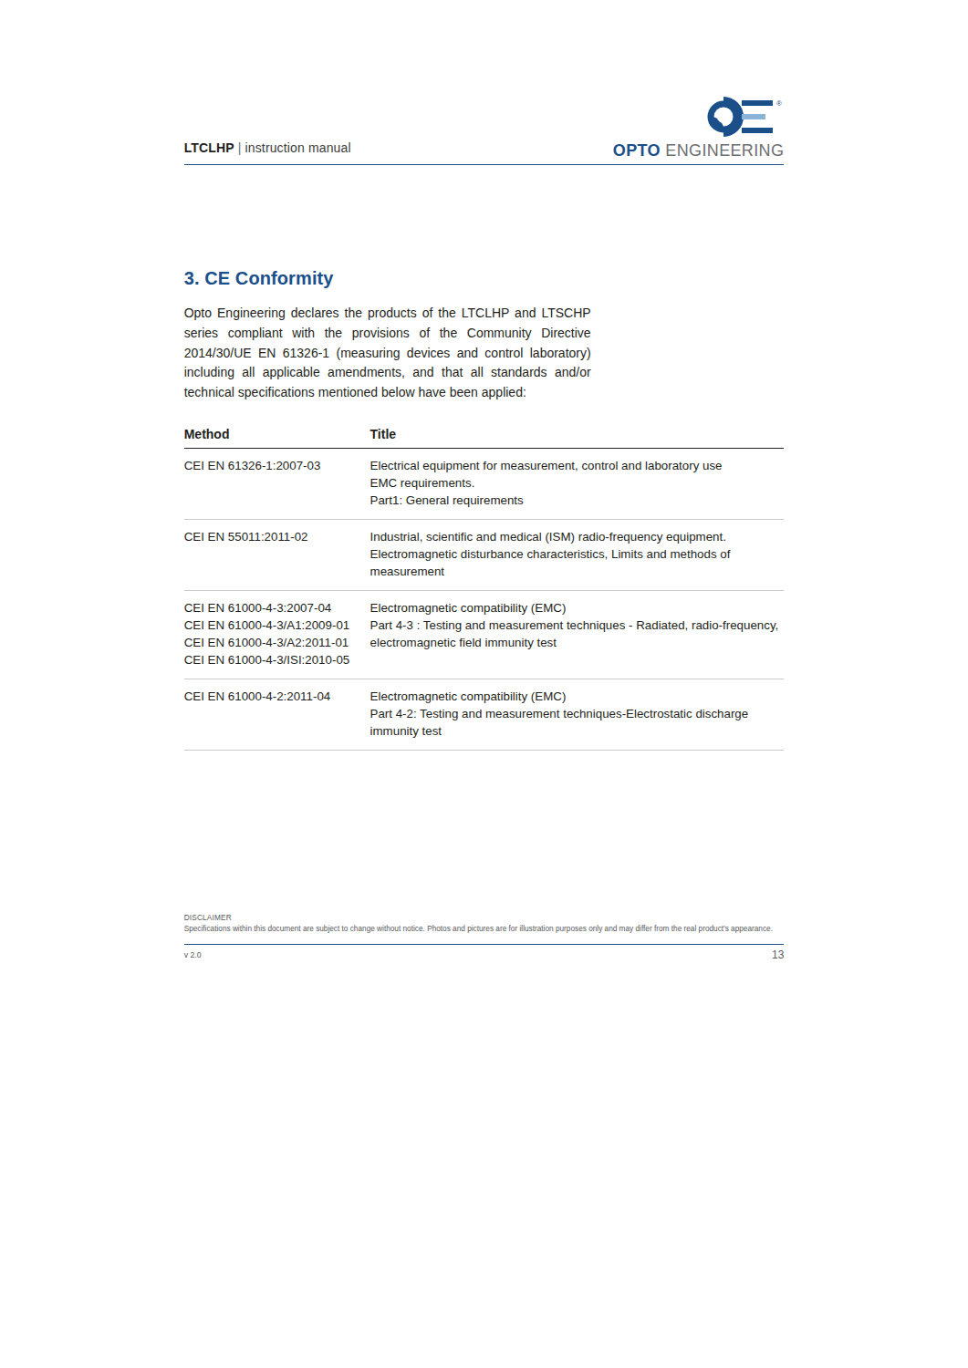LTCLHP | instruction manual
®
OPTO ENGINEERING
3. CE Conformity
Opto Engineering declares the products of the LTCLHP and LTSCHP series compliant with the provisions of the Community Directive 2014/30/UE EN 61326-1 (measuring devices and control laboratory) including all applicable amendments, and that all standards and/or technical specifications mentioned below have been applied:
| Method | Title |
| --- | --- |
| CEI EN 61326-1:2007-03 | Electrical equipment for measurement, control and laboratory use EMC requirements. Part1: General requirements |
| CEI EN 55011:2011-02 | Industrial, scientific and medical (ISM) radio-frequency equipment. Electromagnetic disturbance characteristics, Limits and methods of measurement |
| CEI EN 61000-4-3:2007-04 CEI EN 61000-4-3/A1:2009-01 CEI EN 61000-4-3/A2:2011-01 CEI EN 61000-4-3/ISI:2010-05 | Electromagnetic compatibility (EMC) Part 4-3 : Testing and measurement techniques - Radiated, radio-frequency, electromagnetic field immunity test |
| CEI EN 61000-4-2:2011-04 | Electromagnetic compatibility (EMC) Part 4-2: Testing and measurement techniques-Electrostatic discharge immunity test |
DISCLAIMER
Specifications within this document are subject to change without notice. Photos and pictures are for illustration purposes only and may differ from the real product's appearance.
v 2.0
13